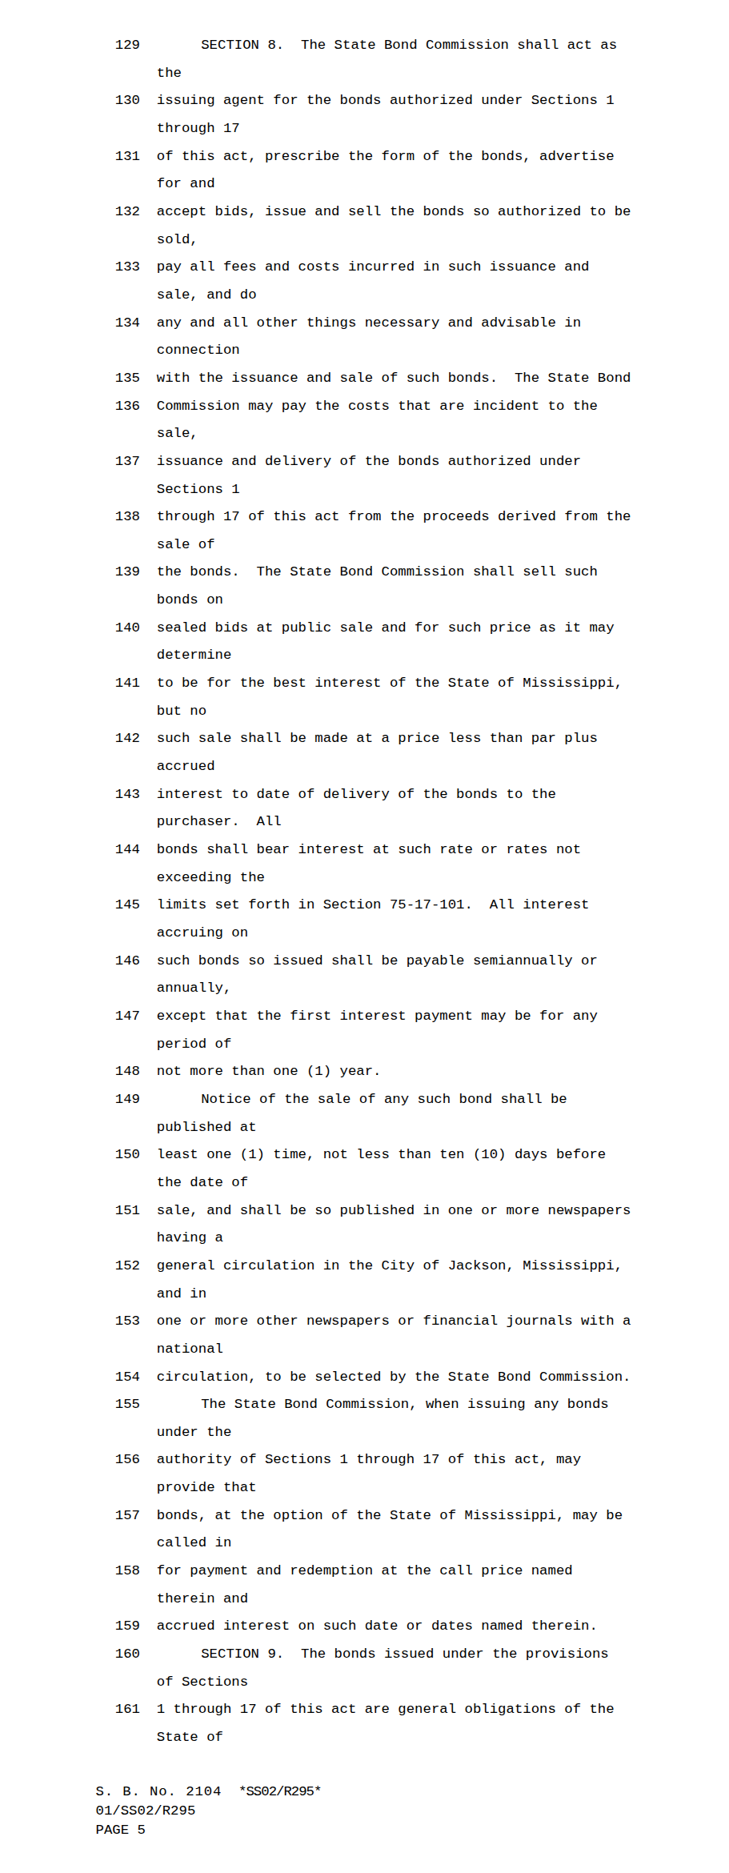129 SECTION 8. The State Bond Commission shall act as the
130 issuing agent for the bonds authorized under Sections 1 through 17
131 of this act, prescribe the form of the bonds, advertise for and
132 accept bids, issue and sell the bonds so authorized to be sold,
133 pay all fees and costs incurred in such issuance and sale, and do
134 any and all other things necessary and advisable in connection
135 with the issuance and sale of such bonds. The State Bond
136 Commission may pay the costs that are incident to the sale,
137 issuance and delivery of the bonds authorized under Sections 1
138 through 17 of this act from the proceeds derived from the sale of
139 the bonds. The State Bond Commission shall sell such bonds on
140 sealed bids at public sale and for such price as it may determine
141 to be for the best interest of the State of Mississippi, but no
142 such sale shall be made at a price less than par plus accrued
143 interest to date of delivery of the bonds to the purchaser. All
144 bonds shall bear interest at such rate or rates not exceeding the
145 limits set forth in Section 75-17-101. All interest accruing on
146 such bonds so issued shall be payable semiannually or annually,
147 except that the first interest payment may be for any period of
148 not more than one (1) year.
149 Notice of the sale of any such bond shall be published at
150 least one (1) time, not less than ten (10) days before the date of
151 sale, and shall be so published in one or more newspapers having a
152 general circulation in the City of Jackson, Mississippi, and in
153 one or more other newspapers or financial journals with a national
154 circulation, to be selected by the State Bond Commission.
155 The State Bond Commission, when issuing any bonds under the
156 authority of Sections 1 through 17 of this act, may provide that
157 bonds, at the option of the State of Mississippi, may be called in
158 for payment and redemption at the call price named therein and
159 accrued interest on such date or dates named therein.
160 SECTION 9. The bonds issued under the provisions of Sections
1611 through 17 of this act are general obligations of the State of
S. B. No. 2104 *SS02/R295*
01/SS02/R295
PAGE 5